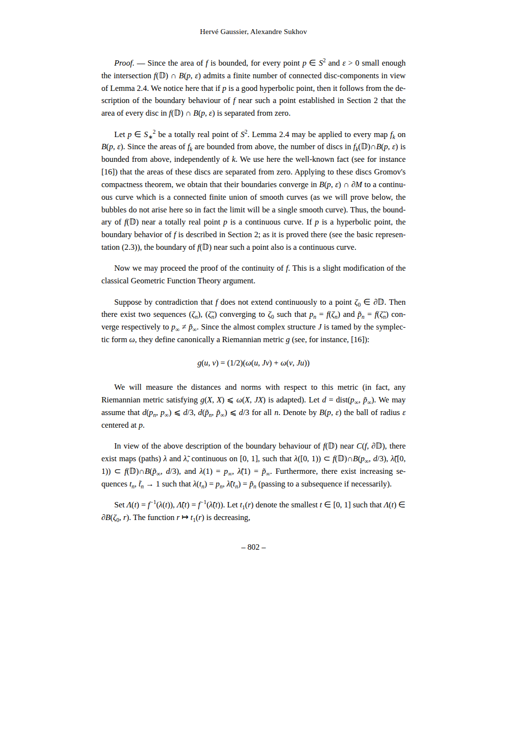Hervé Gaussier, Alexandre Sukhov
Proof. — Since the area of f is bounded, for every point p ∈ S2 and ε > 0 small enough the intersection f(𝔻) ∩ B(p, ε) admits a finite number of connected disc-components in view of Lemma 2.4. We notice here that if p is a good hyperbolic point, then it follows from the description of the boundary behaviour of f near such a point established in Section 2 that the area of every disc in f(𝔻) ∩ B(p, ε) is separated from zero.
Let p ∈ S∗2 be a totally real point of S2. Lemma 2.4 may be applied to every map fk on B(p, ε). Since the areas of fk are bounded from above, the number of discs in fk(𝔻)∩B(p, ε) is bounded from above, independently of k. We use here the well-known fact (see for instance [16]) that the areas of these discs are separated from zero. Applying to these discs Gromov's compactness theorem, we obtain that their boundaries converge in B(p, ε) ∩ ∂M to a continuous curve which is a connected finite union of smooth curves (as we will prove below, the bubbles do not arise here so in fact the limit will be a single smooth curve). Thus, the boundary of f(𝔻) near a totally real point p is a continuous curve. If p is a hyperbolic point, the boundary behavior of f is described in Section 2; as it is proved there (see the basic representation (2.3)), the boundary of f(𝔻) near such a point also is a continuous curve.
Now we may proceed the proof of the continuity of f. This is a slight modification of the classical Geometric Function Theory argument.
Suppose by contradiction that f does not extend continuously to a point ζ0 ∈ ∂𝔻. Then there exist two sequences (ζn), (ζ̃n) converging to ζ0 such that pn = f(ζn) and p̃n = f(ζ̃n) converge respectively to p∞ ≠ p̃∞. Since the almost complex structure J is tamed by the symplectic form ω, they define canonically a Riemannian metric g (see, for instance, [16]):
g(u, v) = (1/2)(ω(u, Jv) + ω(v, Ju))
We will measure the distances and norms with respect to this metric (in fact, any Riemannian metric satisfying g(X, X) ⩽ ω(X, JX) is adapted). Let d = dist(p∞, p̃∞). We may assume that d(pn, p∞) ⩽ d/3, d(p̃n, p̃∞) ⩽ d/3 for all n. Denote by B(p, ε) the ball of radius ε centered at p.
In view of the above description of the boundary behaviour of f(𝔻) near C(f, ∂𝔻), there exist maps (paths) λ and λ̃, continuous on [0, 1], such that λ([0, 1)) ⊂ f(𝔻)∩B(p∞, d/3), λ̃([0, 1)) ⊂ f(𝔻)∩B(p̃∞, d/3), and λ(1) = p∞, λ̃(1) = p̃∞. Furthermore, there exist increasing sequences tn, t̃n → 1 such that λ(tn) = pn, λ̃(tn) = p̃n (passing to a subsequence if necessarily).
Set Λ(t) = f−1(λ(t)), Λ̃(t) = f−1(λ̃(t)). Let t1(r) denote the smallest t ∈ [0, 1] such that Λ(t) ∈ ∂B(ζ0, r). The function r ↦ t1(r) is decreasing,
– 802 –